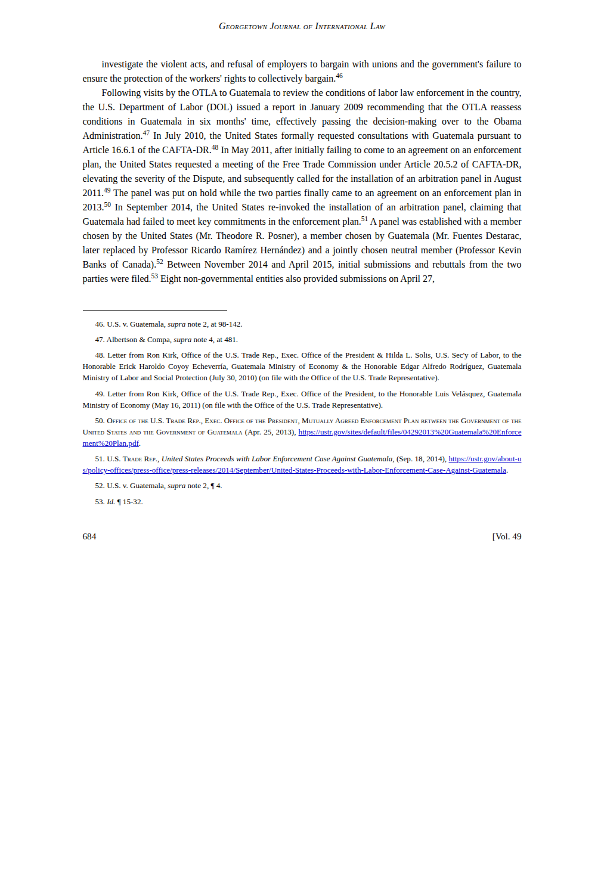Georgetown Journal of International Law
investigate the violent acts, and refusal of employers to bargain with unions and the government's failure to ensure the protection of the workers' rights to collectively bargain.46
Following visits by the OTLA to Guatemala to review the conditions of labor law enforcement in the country, the U.S. Department of Labor (DOL) issued a report in January 2009 recommending that the OTLA reassess conditions in Guatemala in six months' time, effectively passing the decision-making over to the Obama Administration.47 In July 2010, the United States formally requested consultations with Guatemala pursuant to Article 16.6.1 of the CAFTA-DR.48 In May 2011, after initially failing to come to an agreement on an enforcement plan, the United States requested a meeting of the Free Trade Commission under Article 20.5.2 of CAFTA-DR, elevating the severity of the Dispute, and subsequently called for the installation of an arbitration panel in August 2011.49 The panel was put on hold while the two parties finally came to an agreement on an enforcement plan in 2013.50 In September 2014, the United States re-invoked the installation of an arbitration panel, claiming that Guatemala had failed to meet key commitments in the enforcement plan.51 A panel was established with a member chosen by the United States (Mr. Theodore R. Posner), a member chosen by Guatemala (Mr. Fuentes Destarac, later replaced by Professor Ricardo Ramírez Hernández) and a jointly chosen neutral member (Professor Kevin Banks of Canada).52 Between November 2014 and April 2015, initial submissions and rebuttals from the two parties were filed.53 Eight non-governmental entities also provided submissions on April 27,
46. U.S. v. Guatemala, supra note 2, at 98-142.
47. Albertson & Compa, supra note 4, at 481.
48. Letter from Ron Kirk, Office of the U.S. Trade Rep., Exec. Office of the President & Hilda L. Solis, U.S. Sec'y of Labor, to the Honorable Erick Haroldo Coyoy Echeverría, Guatemala Ministry of Economy & the Honorable Edgar Alfredo Rodríguez, Guatemala Ministry of Labor and Social Protection (July 30, 2010) (on file with the Office of the U.S. Trade Representative).
49. Letter from Ron Kirk, Office of the U.S. Trade Rep., Exec. Office of the President, to the Honorable Luis Velásquez, Guatemala Ministry of Economy (May 16, 2011) (on file with the Office of the U.S. Trade Representative).
50. Office of the U.S. Trade Rep., Exec. Office of the President, Mutually Agreed Enforcement Plan between the Government of the United States and the Government of Guatemala (Apr. 25, 2013), https://ustr.gov/sites/default/files/04292013%20Guatemala%20Enforcement%20Plan.pdf.
51. U.S. Trade Rep., United States Proceeds with Labor Enforcement Case Against Guatemala, (Sep. 18, 2014), https://ustr.gov/about-us/policy-offices/press-office/press-releases/2014/September/United-States-Proceeds-with-Labor-Enforcement-Case-Against-Guatemala.
52. U.S. v. Guatemala, supra note 2, ¶ 4.
53. Id. ¶ 15-32.
684 [Vol. 49